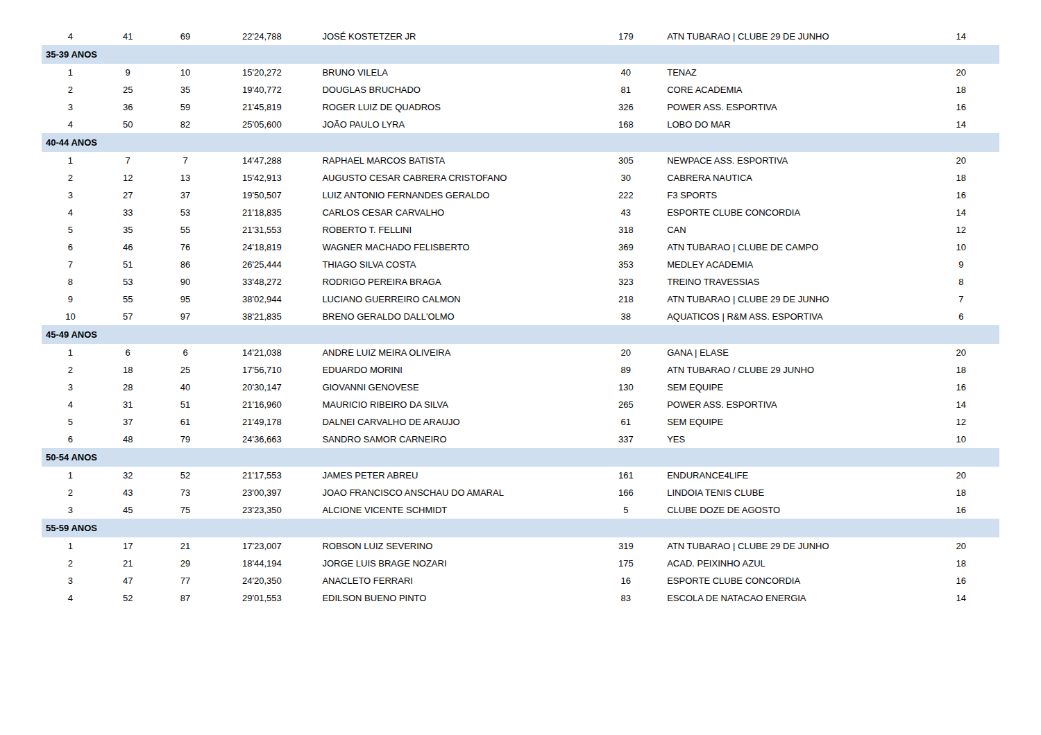| 4 | 41 | 69 | 22'24,788 | JOSÉ KOSTETZER JR | 179 | ATN TUBARAO / CLUBE 29 DE JUNHO | 14 |
| 35-39 ANOS |
| 1 | 9 | 10 | 15'20,272 | BRUNO VILELA | 40 | TENAZ | 20 |
| 2 | 25 | 35 | 19'40,772 | DOUGLAS BRUCHADO | 81 | CORE ACADEMIA | 18 |
| 3 | 36 | 59 | 21'45,819 | ROGER LUIZ DE QUADROS | 326 | POWER ASS. ESPORTIVA | 16 |
| 4 | 50 | 82 | 25'05,600 | JOÃO PAULO LYRA | 168 | LOBO DO MAR | 14 |
| 40-44 ANOS |
| 1 | 7 | 7 | 14'47,288 | RAPHAEL MARCOS BATISTA | 305 | NEWPACE ASS. ESPORTIVA | 20 |
| 2 | 12 | 13 | 15'42,913 | AUGUSTO CESAR CABRERA CRISTOFANO | 30 | CABRERA NAUTICA | 18 |
| 3 | 27 | 37 | 19'50,507 | LUIZ ANTONIO FERNANDES GERALDO | 222 | F3 SPORTS | 16 |
| 4 | 33 | 53 | 21'18,835 | CARLOS CESAR CARVALHO | 43 | ESPORTE CLUBE CONCORDIA | 14 |
| 5 | 35 | 55 | 21'31,553 | ROBERTO T. FELLINI | 318 | CAN | 12 |
| 6 | 46 | 76 | 24'18,819 | WAGNER MACHADO FELISBERTO | 369 | ATN TUBARAO / CLUBE DE CAMPO | 10 |
| 7 | 51 | 86 | 26'25,444 | THIAGO SILVA COSTA | 353 | MEDLEY ACADEMIA | 9 |
| 8 | 53 | 90 | 33'48,272 | RODRIGO PEREIRA BRAGA | 323 | TREINO TRAVESSIAS | 8 |
| 9 | 55 | 95 | 38'02,944 | LUCIANO GUERREIRO CALMON | 218 | ATN TUBARAO / CLUBE 29 DE JUNHO | 7 |
| 10 | 57 | 97 | 38'21,835 | BRENO GERALDO DALL'OLMO | 38 | AQUATICOS / R&M ASS. ESPORTIVA | 6 |
| 45-49 ANOS |
| 1 | 6 | 6 | 14'21,038 | ANDRE LUIZ MEIRA OLIVEIRA | 20 | GANA / ELASE | 20 |
| 2 | 18 | 25 | 17'56,710 | EDUARDO MORINI | 89 | ATN TUBARAO / CLUBE 29 JUNHO | 18 |
| 3 | 28 | 40 | 20'30,147 | GIOVANNI GENOVESE | 130 | SEM EQUIPE | 16 |
| 4 | 31 | 51 | 21'16,960 | MAURICIO RIBEIRO DA SILVA | 265 | POWER ASS. ESPORTIVA | 14 |
| 5 | 37 | 61 | 21'49,178 | DALNEI CARVALHO DE ARAUJO | 61 | SEM EQUIPE | 12 |
| 6 | 48 | 79 | 24'36,663 | SANDRO SAMOR CARNEIRO | 337 | YES | 10 |
| 50-54 ANOS |
| 1 | 32 | 52 | 21'17,553 | JAMES PETER ABREU | 161 | ENDURANCE4LIFE | 20 |
| 2 | 43 | 73 | 23'00,397 | JOAO FRANCISCO ANSCHAU DO AMARAL | 166 | LINDOIA TENIS CLUBE | 18 |
| 3 | 45 | 75 | 23'23,350 | ALCIONE VICENTE SCHMIDT | 5 | CLUBE DOZE DE AGOSTO | 16 |
| 55-59 ANOS |
| 1 | 17 | 21 | 17'23,007 | ROBSON LUIZ SEVERINO | 319 | ATN TUBARAO / CLUBE 29 DE JUNHO | 20 |
| 2 | 21 | 29 | 18'44,194 | JORGE LUIS BRAGE NOZARI | 175 | ACAD. PEIXINHO AZUL | 18 |
| 3 | 47 | 77 | 24'20,350 | ANACLETO FERRARI | 16 | ESPORTE CLUBE CONCORDIA | 16 |
| 4 | 52 | 87 | 29'01,553 | EDILSON BUENO PINTO | 83 | ESCOLA DE NATACAO ENERGIA | 14 |